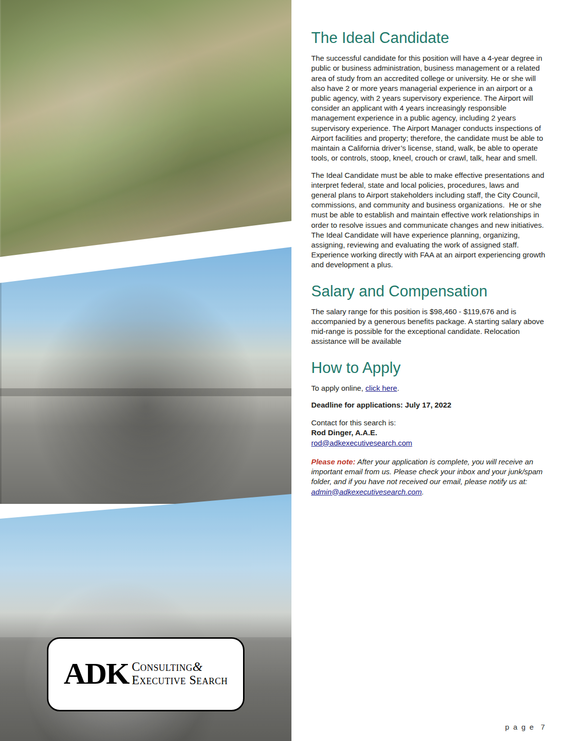ADK
Consulting&
Executive Search
The Ideal Candidate
The successful candidate for this position will have a 4-year degree in public or business administration, business management or a related area of study from an accredited college or university. He or she will also have 2 or more years managerial experience in an airport or a public agency, with 2 years supervisory experience. The Airport will consider an applicant with 4 years increasingly responsible management experience in a public agency, including 2 years supervisory experience. The Airport Manager conducts inspections of Airport facilities and property; therefore, the candidate must be able to maintain a California driver’s license, stand, walk, be able to operate tools, or controls, stoop, kneel, crouch or crawl, talk, hear and smell.
The Ideal Candidate must be able to make effective presentations and interpret federal, state and local policies, procedures, laws and general plans to Airport stakeholders including staff, the City Council, commissions, and community and business organizations. He or she must be able to establish and maintain effective work relationships in order to resolve issues and communicate changes and new initiatives. The Ideal Candidate will have experience planning, organizing, assigning, reviewing and evaluating the work of assigned staff. Experience working directly with FAA at an airport experiencing growth and development a plus.
Salary and Compensation
The salary range for this position is $98,460 - $119,676 and is accompanied by a generous benefits package. A starting salary above mid-range is possible for the exceptional candidate. Relocation assistance will be available
How to Apply
To apply online, click here.
Deadline for applications: July 17, 2022
Contact for this search is:
Rod Dinger, A.A.E.
rod@adkexecutivesearch.com
Please note: After your application is complete, you will receive an important email from us. Please check your inbox and your junk/spam folder, and if you have not received our email, please notify us at: admin@adkexecutivesearch.com.
p a g e 7